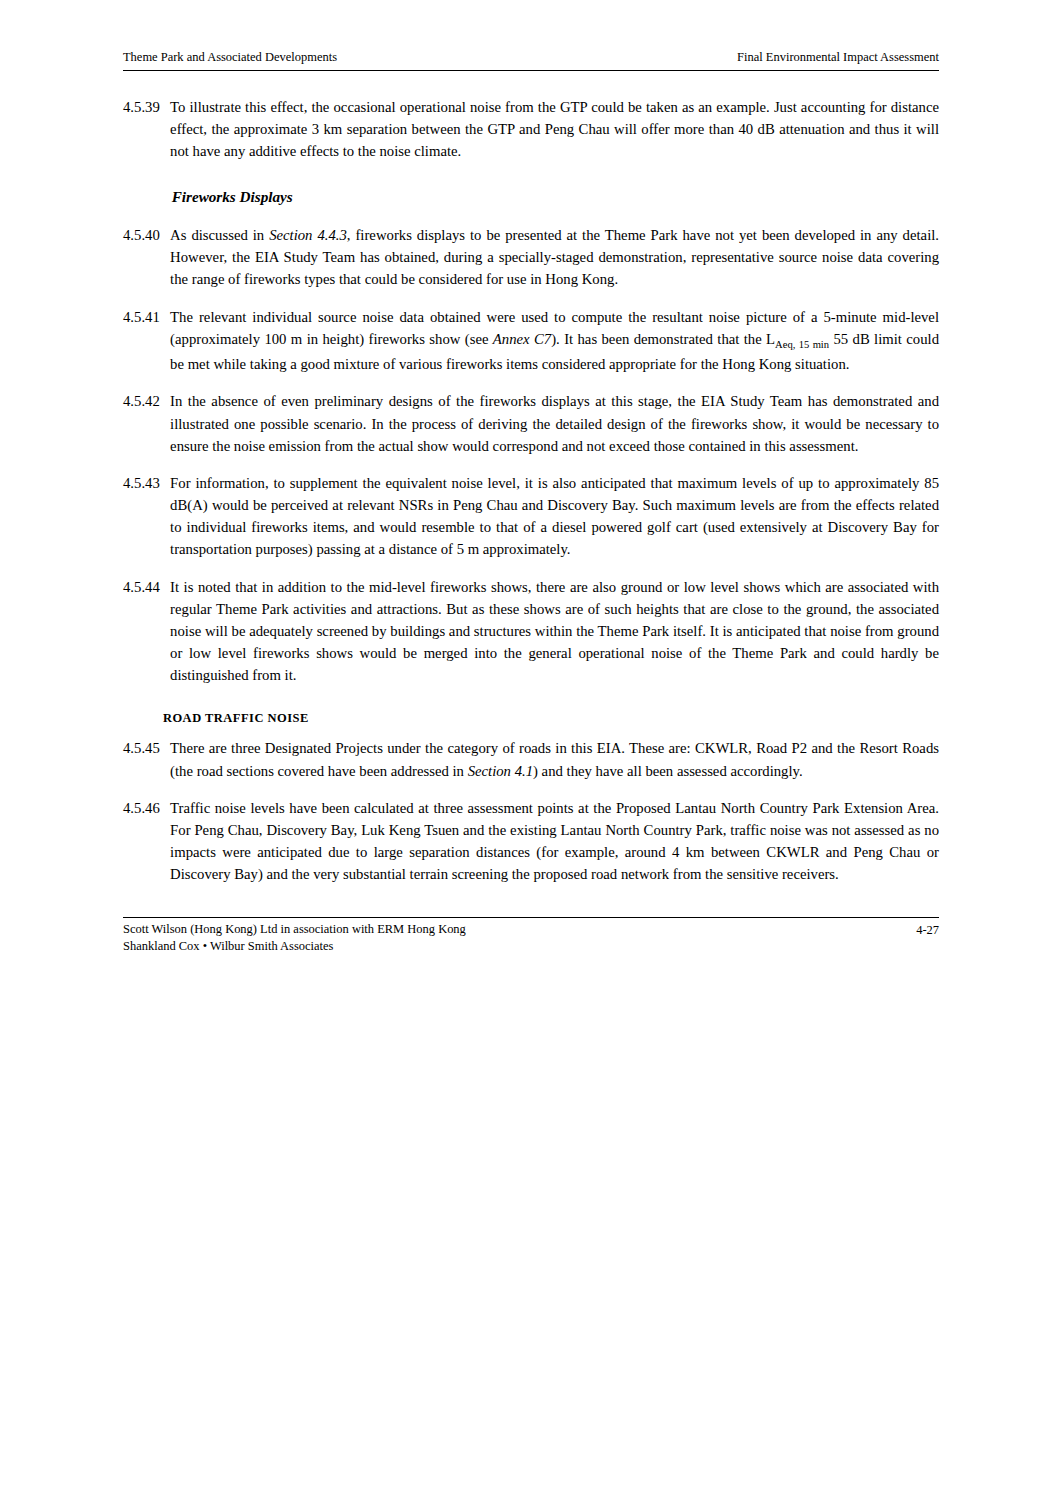Theme Park and Associated Developments
Final Environmental Impact Assessment
4.5.39 To illustrate this effect, the occasional operational noise from the GTP could be taken as an example. Just accounting for distance effect, the approximate 3 km separation between the GTP and Peng Chau will offer more than 40 dB attenuation and thus it will not have any additive effects to the noise climate.
Fireworks Displays
4.5.40 As discussed in Section 4.4.3, fireworks displays to be presented at the Theme Park have not yet been developed in any detail. However, the EIA Study Team has obtained, during a specially-staged demonstration, representative source noise data covering the range of fireworks types that could be considered for use in Hong Kong.
4.5.41 The relevant individual source noise data obtained were used to compute the resultant noise picture of a 5-minute mid-level (approximately 100 m in height) fireworks show (see Annex C7). It has been demonstrated that the LAeq, 15 min 55 dB limit could be met while taking a good mixture of various fireworks items considered appropriate for the Hong Kong situation.
4.5.42 In the absence of even preliminary designs of the fireworks displays at this stage, the EIA Study Team has demonstrated and illustrated one possible scenario. In the process of deriving the detailed design of the fireworks show, it would be necessary to ensure the noise emission from the actual show would correspond and not exceed those contained in this assessment.
4.5.43 For information, to supplement the equivalent noise level, it is also anticipated that maximum levels of up to approximately 85 dB(A) would be perceived at relevant NSRs in Peng Chau and Discovery Bay. Such maximum levels are from the effects related to individual fireworks items, and would resemble to that of a diesel powered golf cart (used extensively at Discovery Bay for transportation purposes) passing at a distance of 5 m approximately.
4.5.44 It is noted that in addition to the mid-level fireworks shows, there are also ground or low level shows which are associated with regular Theme Park activities and attractions. But as these shows are of such heights that are close to the ground, the associated noise will be adequately screened by buildings and structures within the Theme Park itself. It is anticipated that noise from ground or low level fireworks shows would be merged into the general operational noise of the Theme Park and could hardly be distinguished from it.
ROAD TRAFFIC NOISE
4.5.45 There are three Designated Projects under the category of roads in this EIA. These are: CKWLR, Road P2 and the Resort Roads (the road sections covered have been addressed in Section 4.1) and they have all been assessed accordingly.
4.5.46 Traffic noise levels have been calculated at three assessment points at the Proposed Lantau North Country Park Extension Area. For Peng Chau, Discovery Bay, Luk Keng Tsuen and the existing Lantau North Country Park, traffic noise was not assessed as no impacts were anticipated due to large separation distances (for example, around 4 km between CKWLR and Peng Chau or Discovery Bay) and the very substantial terrain screening the proposed road network from the sensitive receivers.
Scott Wilson (Hong Kong) Ltd in association with ERM Hong Kong
Shankland Cox • Wilbur Smith Associates
4-27